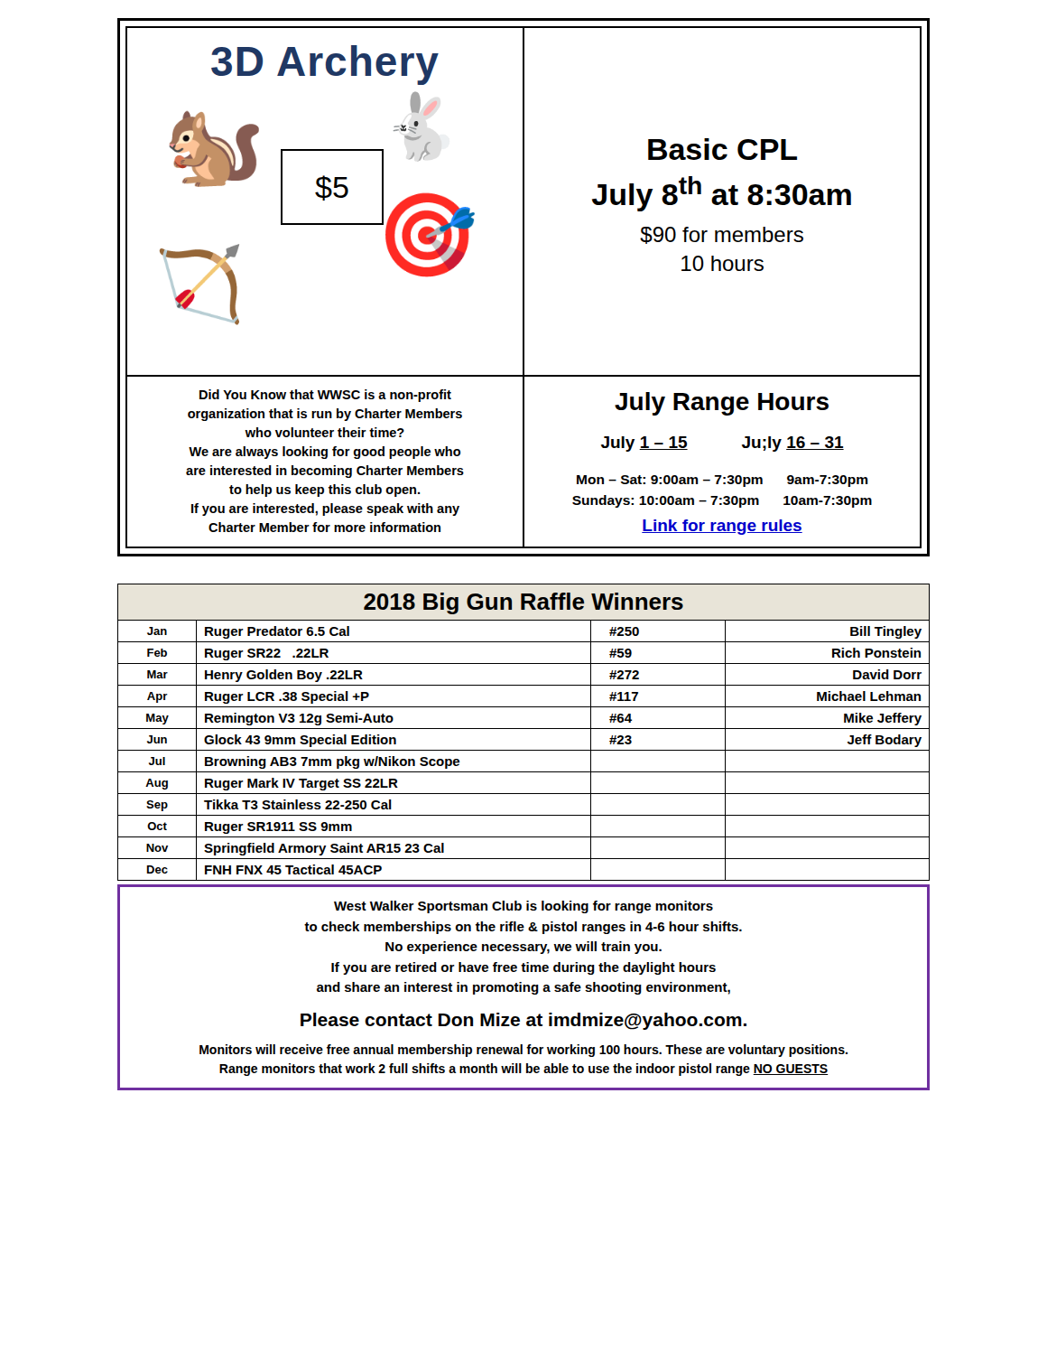| 3D Archery 🐿️ $5 🐇 🎯 🏹 | Basic CPL July 8 th at 8:30am $90 for members 10 hours |
| Did You Know that WWSC is a non-profit organization that is run by Charter Members who volunteer their time? We are always looking for good people who are interested in becoming Charter Members to help us keep this club open. If you are interested, please speak with any Charter Member for more information | July Range Hours July 1 – 15 Ju;ly 16 – 31 Mon – Sat: 9:00am – 7:30pm 9am-7:30pm Sundays: 10:00am – 7:30pm 10am-7:30pm Link for range rules |
2018 Big Gun Raffle Winners
| Jan | Ruger Predator 6.5 Cal | #250 | Bill Tingley |
| Feb | Ruger SR22 .22LR | #59 | Rich Ponstein |
| Mar | Henry Golden Boy .22LR | #272 | David Dorr |
| Apr | Ruger LCR .38 Special +P | #117 | Michael Lehman |
| May | Remington V3 12g Semi-Auto | #64 | Mike Jeffery |
| Jun | Glock 43 9mm Special Edition | #23 | Jeff Bodary |
| Jul | Browning AB3 7mm pkg w/Nikon Scope | | |
| Aug | Ruger Mark IV Target SS 22LR | | |
| Sep | Tikka T3 Stainless 22-250 Cal | | |
| Oct | Ruger SR1911 SS 9mm | | |
| Nov | Springfield Armory Saint AR15 23 Cal | | |
| Dec | FNH FNX 45 Tactical 45ACP | | |
West Walker Sportsman Club is looking for range monitors
to check memberships on the rifle & pistol ranges in 4-6 hour shifts.
No experience necessary, we will train you.
If you are retired or have free time during the daylight hours
and share an interest in promoting a safe shooting environment,
Please contact Don Mize at imdmize@yahoo.com.
Monitors will receive free annual membership renewal for working 100 hours. These are voluntary positions.
Range monitors that work 2 full shifts a month will be able to use the indoor pistol range NO GUESTS